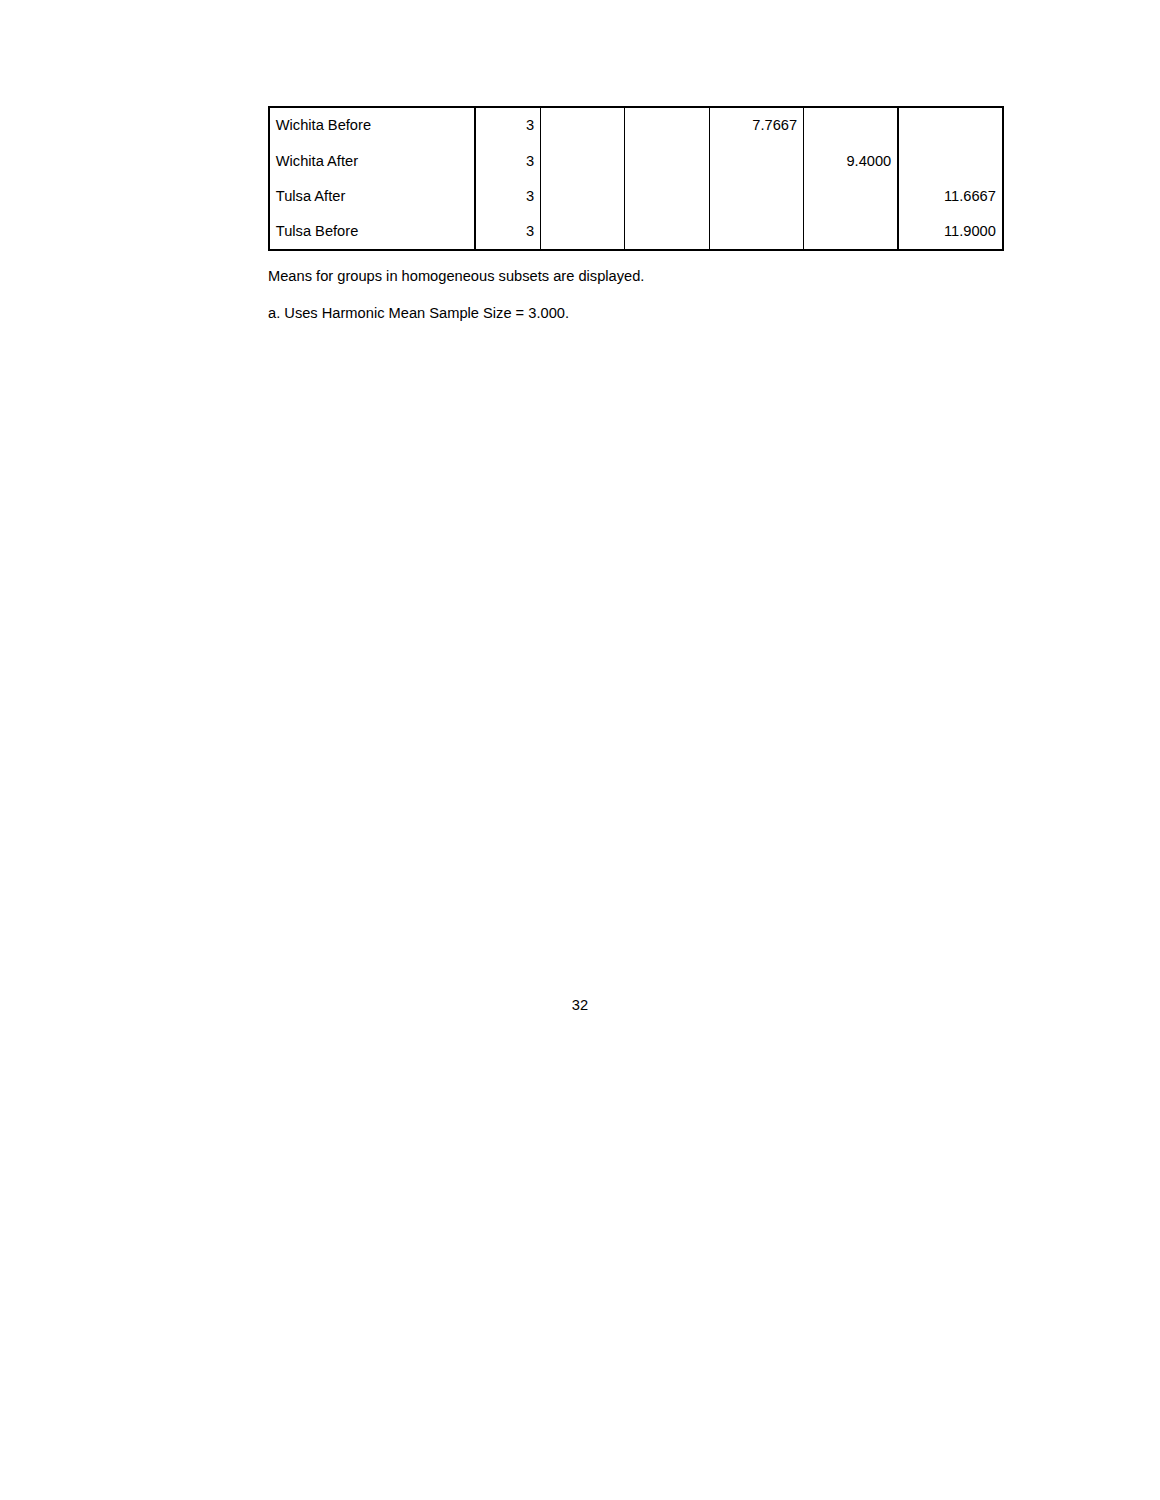| Wichita Before | 3 | | | 7.7667 | | |
| Wichita After | 3 | | | | 9.4000 | |
| Tulsa After | 3 | | | | | 11.6667 |
| Tulsa Before | 3 | | | | | 11.9000 |
Means for groups in homogeneous subsets are displayed.
a. Uses Harmonic Mean Sample Size = 3.000.
32